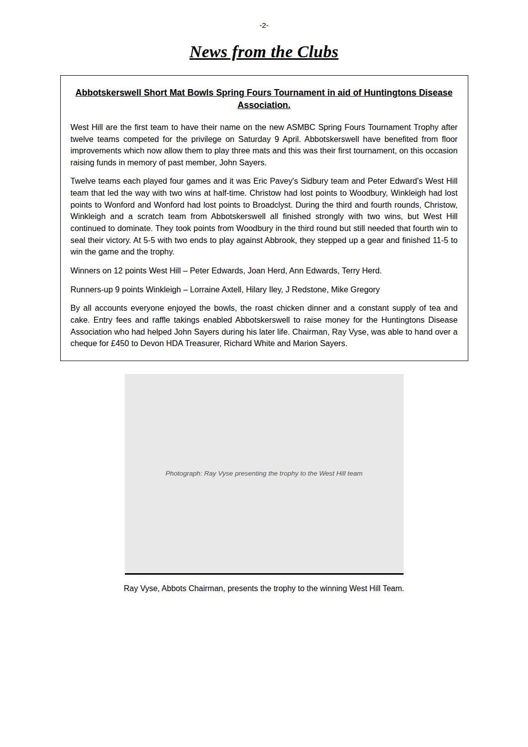-2-
News from the Clubs
Abbotskerswell Short Mat Bowls Spring Fours Tournament in aid of Huntingtons Disease Association.
West Hill are the first team to have their name on the new ASMBC Spring Fours Tournament Trophy after twelve teams competed for the privilege on Saturday 9 April. Abbotskerswell have benefited from floor improvements which now allow them to play three mats and this was their first tournament, on this occasion raising funds in memory of past member, John Sayers.
Twelve teams each played four games and it was Eric Pavey's Sidbury team and Peter Edward's West Hill team that led the way with two wins at half-time. Christow had lost points to Woodbury, Winkleigh had lost points to Wonford and Wonford had lost points to Broadclyst. During the third and fourth rounds, Christow, Winkleigh and a scratch team from Abbotskerswell all finished strongly with two wins, but West Hill continued to dominate. They took points from Woodbury in the third round but still needed that fourth win to seal their victory. At 5-5 with two ends to play against Abbrook, they stepped up a gear and finished 11-5 to win the game and the trophy.
Winners on 12 points West Hill – Peter Edwards, Joan Herd, Ann Edwards, Terry Herd.
Runners-up 9 points Winkleigh – Lorraine Axtell, Hilary Iley, J Redstone, Mike Gregory
By all accounts everyone enjoyed the bowls, the roast chicken dinner and a constant supply of tea and cake. Entry fees and raffle takings enabled Abbotskerswell to raise money for the Huntingtons Disease Association who had helped John Sayers during his later life. Chairman, Ray Vyse, was able to hand over a cheque for £450 to Devon HDA Treasurer, Richard White and Marion Sayers.
Photograph: Ray Vyse presenting the trophy to the West Hill team
Ray Vyse, Abbots Chairman, presents the trophy to the winning West Hill Team.